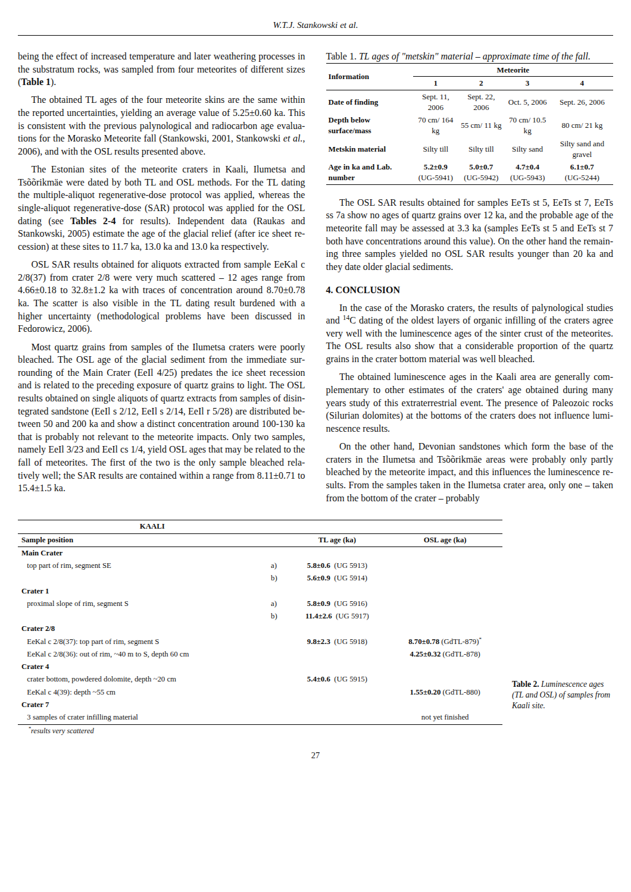W.T.J. Stankowski et al.
being the effect of increased temperature and later weathering processes in the substratum rocks, was sampled from four meteorites of different sizes (Table 1).
The obtained TL ages of the four meteorite skins are the same within the reported uncertainties, yielding an average value of 5.25±0.60 ka. This is consistent with the previous palynological and radiocarbon age evaluations for the Morasko Meteorite fall (Stankowski, 2001, Stankowski et al., 2006), and with the OSL results presented above.
The Estonian sites of the meteorite craters in Kaali, Ilumetsa and Tsõõrikmäe were dated by both TL and OSL methods. For the TL dating the multiple-aliquot regenerative-dose protocol was applied, whereas the single-aliquot regenerative-dose (SAR) protocol was applied for the OSL dating (see Tables 2-4 for results). Independent data (Raukas and Stankowski, 2005) estimate the age of the glacial relief (after ice sheet recession) at these sites to 11.7 ka, 13.0 ka and 13.0 ka respectively.
OSL SAR results obtained for aliquots extracted from sample EeKal c 2/8(37) from crater 2/8 were very much scattered – 12 ages range from 4.66±0.18 to 32.8±1.2 ka with traces of concentration around 8.70±0.78 ka. The scatter is also visible in the TL dating result burdened with a higher uncertainty (methodological problems have been discussed in Fedorowicz, 2006).
Most quartz grains from samples of the Ilumetsa craters were poorly bleached. The OSL age of the glacial sediment from the immediate surrounding of the Main Crater (EeIl 4/25) predates the ice sheet recession and is related to the preceding exposure of quartz grains to light. The OSL results obtained on single aliquots of quartz extracts from samples of disintegrated sandstone (EeIl s 2/12, EeIl s 2/14, EeIl r 5/28) are distributed between 50 and 200 ka and show a distinct concentration around 100-130 ka that is probably not relevant to the meteorite impacts. Only two samples, namely EeIl 3/23 and EeIl cs 1/4, yield OSL ages that may be related to the fall of meteorites. The first of the two is the only sample bleached relatively well; the SAR results are contained within a range from 8.11±0.71 to 15.4±1.5 ka.
Table 1. TL ages of "metskin" material – approximate time of the fall.
| Information | Meteorite |
| --- | --- |
| 1 | 2 | 3 | 4 |
| Date of finding | Sept. 11, 2006 | Sept. 22, 2006 | Oct. 5, 2006 | Sept. 26, 2006 |
| Depth below surface/mass | 70 cm/ 164 kg | 55 cm/ 11 kg | 70 cm/ 10.5 kg | 80 cm/ 21 kg |
| Metskin material | Silty till | Silty till | Silty sand | Silty sand and gravel |
| Age in ka and Lab. number | 5.2±0.9 (UG-5941) | 5.0±0.7 (UG-5942) | 4.7±0.4 (UG-5943) | 6.1±0.7 (UG-5244) |
The OSL SAR results obtained for samples EeTs st 5, EeTs st 7, EeTs ss 7a show no ages of quartz grains over 12 ka, and the probable age of the meteorite fall may be assessed at 3.3 ka (samples EeTs st 5 and EeTs st 7 both have concentrations around this value). On the other hand the remaining three samples yielded no OSL SAR results younger than 20 ka and they date older glacial sediments.
4. CONCLUSION
In the case of the Morasko craters, the results of palynological studies and 14C dating of the oldest layers of organic infilling of the craters agree very well with the luminescence ages of the sinter crust of the meteorites. The OSL results also show that a considerable proportion of the quartz grains in the crater bottom material was well bleached.
The obtained luminescence ages in the Kaali area are generally complementary to other estimates of the craters' age obtained during many years study of this extraterrestrial event. The presence of Paleozoic rocks (Silurian dolomites) at the bottoms of the craters does not influence luminescence results.
On the other hand, Devonian sandstones which form the base of the craters in the Ilumetsa and Tsõõrikmäe areas were probably only partly bleached by the meteorite impact, and this influences the luminescence results. From the samples taken in the Ilumetsa crater area, only one – taken from the bottom of the crater – probably
| KAALI | | |
| --- | --- | --- |
| Sample position | | TL age (ka) | OSL age (ka) |
| Main Crater |
| top part of rim, segment SE | a) | 5.8±0.6 (UG 5913) | |
| | b) | 5.6±0.9 (UG 5914) | |
| Crater 1 |
| proximal slope of rim, segment S | a) | 5.8±0.9 (UG 5916) | |
| | b) | 11.4±2.6 (UG 5917) | |
| Crater 2/8 |
| EeKal c 2/8(37): top part of rim, segment S | | 9.8±2.3 (UG 5918) | 8.70±0.78 (GdTL-879) * |
| EeKal c 2/8(36): out of rim, ~40 m to S, depth 60 cm | | | 4.25±0.32 (GdTL-878) |
| Crater 4 |
| crater bottom, powdered dolomite, depth ~20 cm | | 5.4±0.6 (UG 5915) | |
| EeKal c 4(39): depth ~55 cm | | | 1.55±0.20 (GdTL-880) |
| Crater 7 |
| 3 samples of crater infilling material | | | not yet finished |
Table 2. Luminescence ages (TL and OSL) of samples from Kaali site.
*results very scattered
27